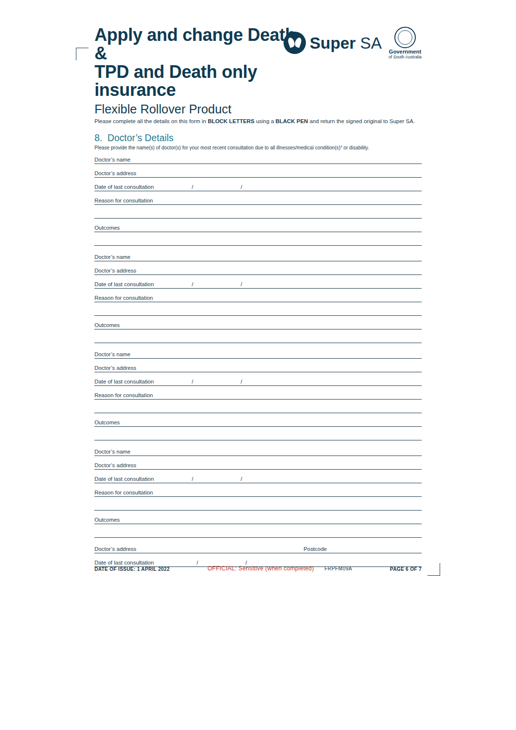Apply and change Death &
TPD and Death only insurance
Super SA
Government
of South Australia
Flexible Rollover Product
Please complete all the details on this form in BLOCK LETTERS using a BLACK PEN and return the signed original to Super SA.
8. Doctor’s Details
Please provide the name(s) of doctor(s) for your most recent consultation due to all illnesses/medical condition(s)4 or disability.
Doctor’s name
Doctor’s address
Date of last consultation / /
Reason for consultation
Outcomes
Doctor’s name
Doctor’s address
Date of last consultation / /
Reason for consultation
Outcomes
Doctor’s name
Doctor’s address
Date of last consultation / /
Reason for consultation
Outcomes
Doctor’s name
Doctor’s address
Date of last consultation / /
Reason for consultation
Outcomes
Doctor’s address Postcode
Date of last consultation / /
DATE OF ISSUE: 1 APRIL 2022
OFFICIAL: Sensitive (when completed) FRPFM09A
PAGE 6 OF 7